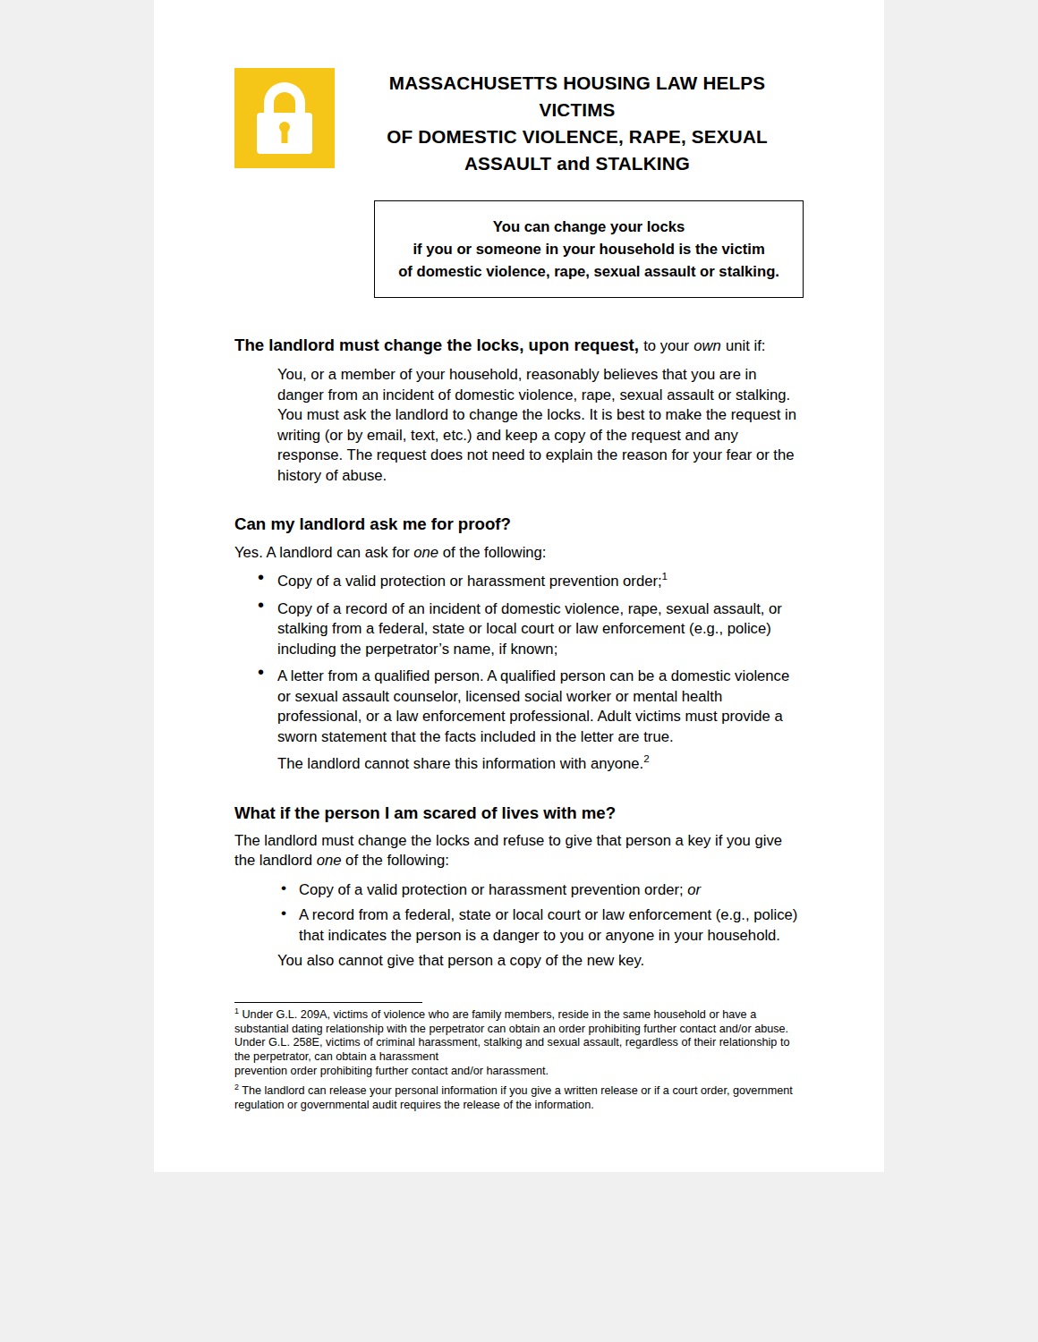MASSACHUSETTS HOUSING LAW HELPS VICTIMS
OF DOMESTIC VIOLENCE, RAPE, SEXUAL ASSAULT and STALKING
You can change your locks
if you or someone in your household is the victim
of domestic violence, rape, sexual assault or stalking.
The landlord must change the locks, upon request, to your own unit if:
You, or a member of your household, reasonably believes that you are in danger from an incident of domestic violence, rape, sexual assault or stalking. You must ask the landlord to change the locks. It is best to make the request in writing (or by email, text, etc.) and keep a copy of the request and any response. The request does not need to explain the reason for your fear or the history of abuse.
Can my landlord ask me for proof?
Yes. A landlord can ask for one of the following:
Copy of a valid protection or harassment prevention order;1
Copy of a record of an incident of domestic violence, rape, sexual assault, or stalking from a federal, state or local court or law enforcement (e.g., police) including the perpetrator’s name, if known;
A letter from a qualified person. A qualified person can be a domestic violence or sexual assault counselor, licensed social worker or mental health professional, or a law enforcement professional. Adult victims must provide a sworn statement that the facts included in the letter are true.
The landlord cannot share this information with anyone.2
What if the person I am scared of lives with me?
The landlord must change the locks and refuse to give that person a key if you give the landlord one of the following:
Copy of a valid protection or harassment prevention order; or
A record from a federal, state or local court or law enforcement (e.g., police) that indicates the person is a danger to you or anyone in your household.
You also cannot give that person a copy of the new key.
1 Under G.L. 209A, victims of violence who are family members, reside in the same household or have a substantial dating relationship with the perpetrator can obtain an order prohibiting further contact and/or abuse. Under G.L. 258E, victims of criminal harassment, stalking and sexual assault, regardless of their relationship to the perpetrator, can obtain a harassment
prevention order prohibiting further contact and/or harassment.
2 The landlord can release your personal information if you give a written release or if a court order, government regulation or governmental audit requires the release of the information.